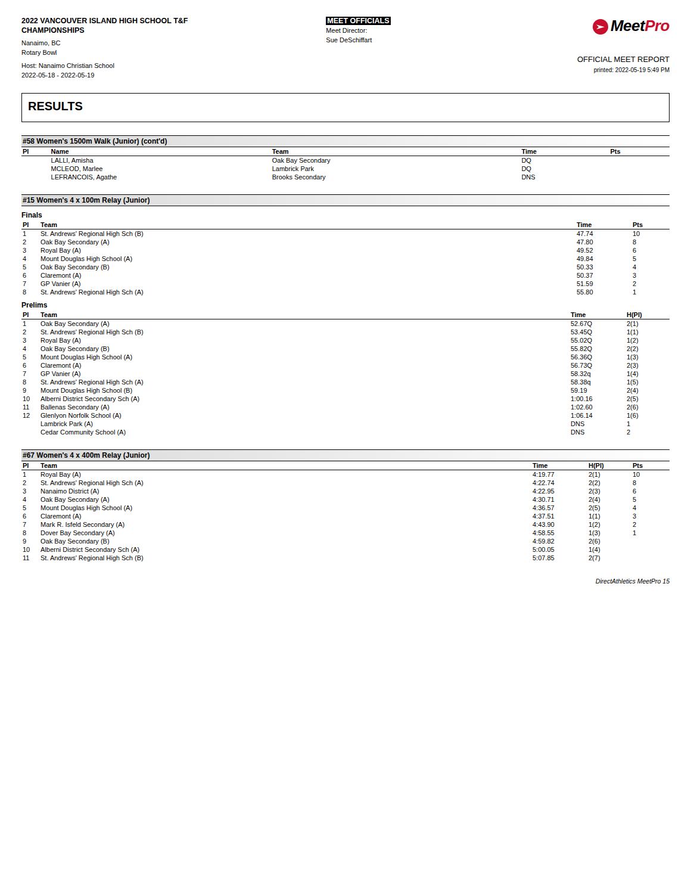2022 VANCOUVER ISLAND HIGH SCHOOL T&F
CHAMPIONSHIPS
Nanaimo, BC
Rotary Bowl
Host: Nanaimo Christian School
2022-05-18 - 2022-05-19
MEET OFFICIALS
Meet Director:
Sue DeSchiffart
Meet Pro
OFFICIAL MEET REPORT
printed: 2022-05-19 5:49 PM
RESULTS
#58 Women's 1500m Walk (Junior) (cont'd)
| Pl | Name | Team | Time | Pts |
| --- | --- | --- | --- | --- |
| | LALLI, Amisha | Oak Bay Secondary | DQ | |
| | MCLEOD, Marlee | Lambrick Park | DQ | |
| | LEFRANCOIS, Agathe | Brooks Secondary | DNS | |
#15 Women's 4 x 100m Relay (Junior)
Finals
| Pl | Team | Time | Pts |
| --- | --- | --- | --- |
| 1 | St. Andrews' Regional High Sch (B) | 47.74 | 10 |
| 2 | Oak Bay Secondary (A) | 47.80 | 8 |
| 3 | Royal Bay (A) | 49.52 | 6 |
| 4 | Mount Douglas High School (A) | 49.84 | 5 |
| 5 | Oak Bay Secondary (B) | 50.33 | 4 |
| 6 | Claremont (A) | 50.37 | 3 |
| 7 | GP Vanier (A) | 51.59 | 2 |
| 8 | St. Andrews' Regional High Sch (A) | 55.80 | 1 |
Prelims
| Pl | Team | Time | H(Pl) |
| --- | --- | --- | --- |
| 1 | Oak Bay Secondary (A) | 52.67Q | 2(1) |
| 2 | St. Andrews' Regional High Sch (B) | 53.45Q | 1(1) |
| 3 | Royal Bay (A) | 55.02Q | 1(2) |
| 4 | Oak Bay Secondary (B) | 55.82Q | 2(2) |
| 5 | Mount Douglas High School (A) | 56.36Q | 1(3) |
| 6 | Claremont (A) | 56.73Q | 2(3) |
| 7 | GP Vanier (A) | 58.32q | 1(4) |
| 8 | St. Andrews' Regional High Sch (A) | 58.38q | 1(5) |
| 9 | Mount Douglas High School (B) | 59.19 | 2(4) |
| 10 | Alberni District Secondary Sch (A) | 1:00.16 | 2(5) |
| 11 | Ballenas Secondary (A) | 1:02.60 | 2(6) |
| 12 | Glenlyon Norfolk School (A) | 1:06.14 | 1(6) |
| | Lambrick Park (A) | DNS | 1 |
| | Cedar Community School (A) | DNS | 2 |
#67 Women's 4 x 400m Relay (Junior)
| Pl | Team | Time | H(Pl) | Pts |
| --- | --- | --- | --- | --- |
| 1 | Royal Bay (A) | 4:19.77 | 2(1) | 10 |
| 2 | St. Andrews' Regional High Sch (A) | 4:22.74 | 2(2) | 8 |
| 3 | Nanaimo District (A) | 4:22.95 | 2(3) | 6 |
| 4 | Oak Bay Secondary (A) | 4:30.71 | 2(4) | 5 |
| 5 | Mount Douglas High School (A) | 4:36.57 | 2(5) | 4 |
| 6 | Claremont (A) | 4:37.51 | 1(1) | 3 |
| 7 | Mark R. Isfeld Secondary (A) | 4:43.90 | 1(2) | 2 |
| 8 | Dover Bay Secondary (A) | 4:58.55 | 1(3) | 1 |
| 9 | Oak Bay Secondary (B) | 4:59.82 | 2(6) | |
| 10 | Alberni District Secondary Sch (A) | 5:00.05 | 1(4) | |
| 11 | St. Andrews' Regional High Sch (B) | 5:07.85 | 2(7) | |
DirectAthletics MeetPro 15